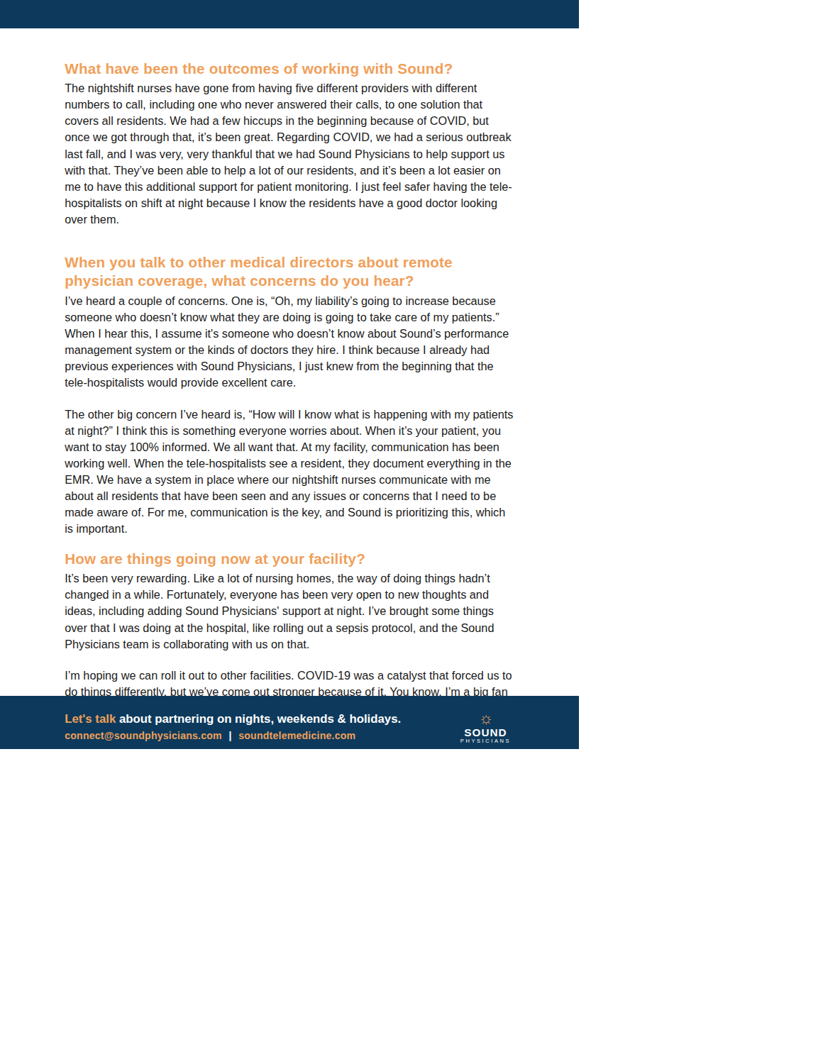What have been the outcomes of working with Sound?
The nightshift nurses have gone from having five different providers with different numbers to call, including one who never answered their calls, to one solution that covers all residents. We had a few hiccups in the beginning because of COVID, but once we got through that, it’s been great. Regarding COVID, we had a serious outbreak last fall, and I was very, very thankful that we had Sound Physicians to help support us with that. They’ve been able to help a lot of our residents, and it’s been a lot easier on me to have this additional support for patient monitoring. I just feel safer having the tele-hospitalists on shift at night because I know the residents have a good doctor looking over them.
When you talk to other medical directors about remote physician coverage, what concerns do you hear?
I’ve heard a couple of concerns. One is, “Oh, my liability’s going to increase because someone who doesn’t know what they are doing is going to take care of my patients.” When I hear this, I assume it's someone who doesn’t know about Sound’s performance management system or the kinds of doctors they hire. I think because I already had previous experiences with Sound Physicians, I just knew from the beginning that the tele-hospitalists would provide excellent care.
The other big concern I’ve heard is, “How will I know what is happening with my patients at night?” I think this is something everyone worries about. When it’s your patient, you want to stay 100% informed. We all want that. At my facility, communication has been working well. When the tele-hospitalists see a resident, they document everything in the EMR. We have a system in place where our nightshift nurses communicate with me about all residents that have been seen and any issues or concerns that I need to be made aware of. For me, communication is the key, and Sound is prioritizing this, which is important.
How are things going now at your facility?
It’s been very rewarding. Like a lot of nursing homes, the way of doing things hadn’t changed in a while. Fortunately, everyone has been very open to new thoughts and ideas, including adding Sound Physicians' support at night. I’ve brought some things over that I was doing at the hospital, like rolling out a sepsis protocol, and the Sound Physicians team is collaborating with us on that.
I’m hoping we can roll it out to other facilities. COVID-19 was a catalyst that forced us to do things differently, but we’ve come out stronger because of it. You know, I’m a big fan of Sound Physicians. It’s been a collaborative effort.
Let's talk about partnering on nights, weekends & holidays.
connect@soundphysicians.com|soundtelemedicine.com
☼ SOUND PHYSICIANS